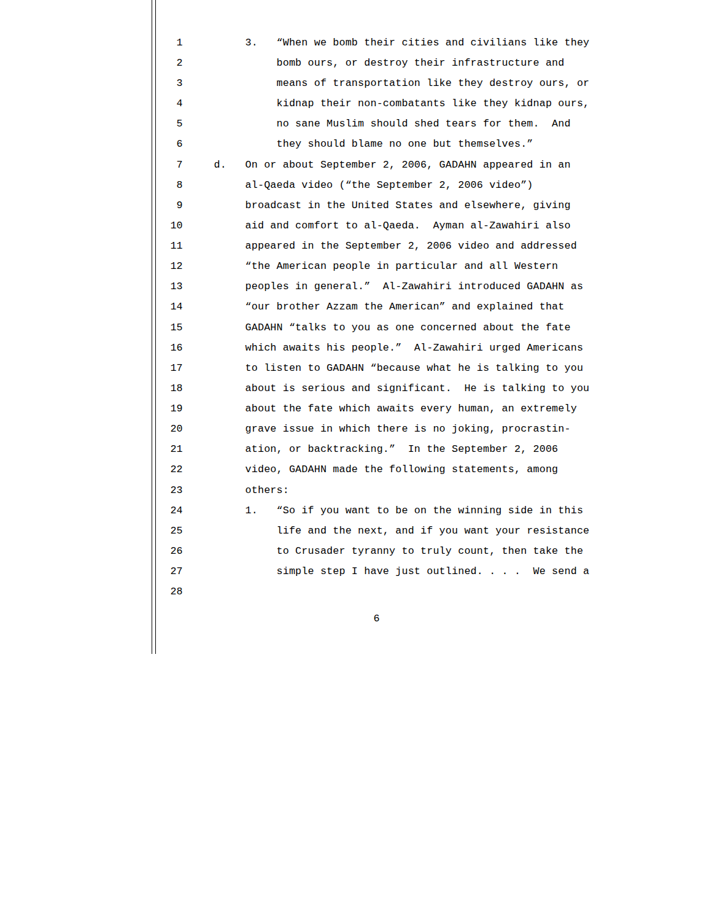| 1 | 3. “When we bomb their cities and civilians like they |
| 2 | bomb ours, or destroy their infrastructure and |
| 3 | means of transportation like they destroy ours, or |
| 4 | kidnap their non-combatants like they kidnap ours, |
| 5 | no sane Muslim should shed tears for them. And |
| 6 | they should blame no one but themselves.” |
| 7 | d. On or about September 2, 2006, GADAHN appeared in an |
| 8 | al-Qaeda video (“the September 2, 2006 video”) |
| 9 | broadcast in the United States and elsewhere, giving |
| 10 | aid and comfort to al-Qaeda. Ayman al-Zawahiri also |
| 11 | appeared in the September 2, 2006 video and addressed |
| 12 | “the American people in particular and all Western |
| 13 | peoples in general.” Al-Zawahiri introduced GADAHN as |
| 14 | “our brother Azzam the American” and explained that |
| 15 | GADAHN “talks to you as one concerned about the fate |
| 16 | which awaits his people.” Al-Zawahiri urged Americans |
| 17 | to listen to GADAHN “because what he is talking to you |
| 18 | about is serious and significant. He is talking to you |
| 19 | about the fate which awaits every human, an extremely |
| 20 | grave issue in which there is no joking, procrastin- |
| 21 | ation, or backtracking.” In the September 2, 2006 |
| 22 | video, GADAHN made the following statements, among |
| 23 | others: |
| 24 | 1. “So if you want to be on the winning side in this |
| 25 | life and the next, and if you want your resistance |
| 26 | to Crusader tyranny to truly count, then take the |
| 27 | simple step I have just outlined. . . . We send a |
| 28 | |
6